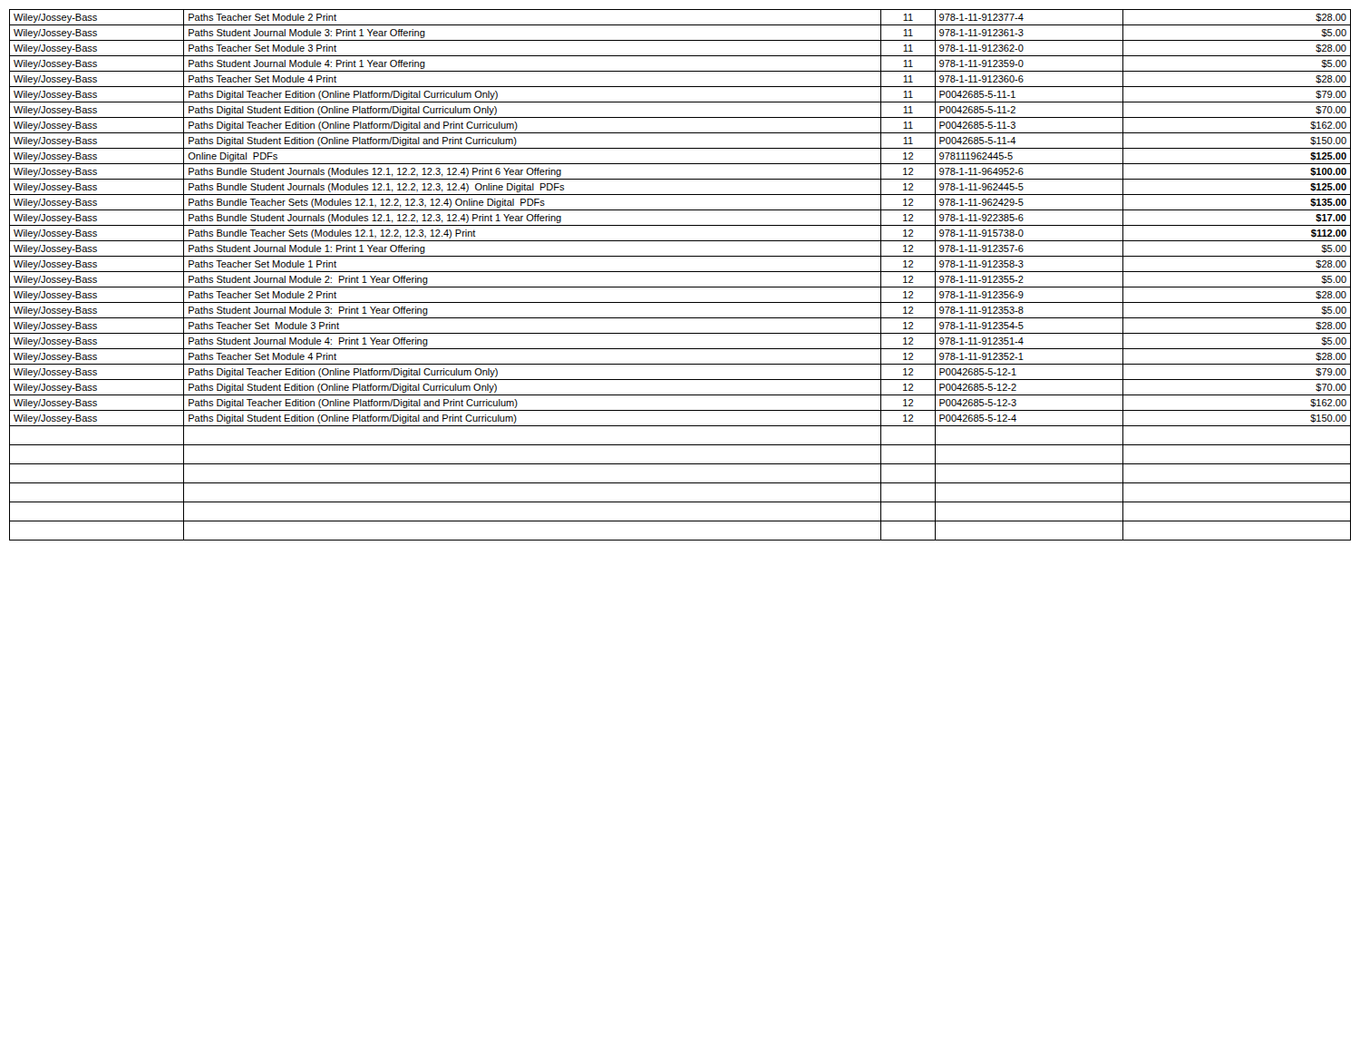| Wiley/Jossey-Bass | Paths Teacher Set Module 2 Print | 11 | 978-1-11-912377-4 | $28.00 |
| Wiley/Jossey-Bass | Paths Student Journal Module 3: Print 1 Year Offering | 11 | 978-1-11-912361-3 | $5.00 |
| Wiley/Jossey-Bass | Paths Teacher Set Module 3 Print | 11 | 978-1-11-912362-0 | $28.00 |
| Wiley/Jossey-Bass | Paths Student Journal Module 4: Print 1 Year Offering | 11 | 978-1-11-912359-0 | $5.00 |
| Wiley/Jossey-Bass | Paths Teacher Set Module 4 Print | 11 | 978-1-11-912360-6 | $28.00 |
| Wiley/Jossey-Bass | Paths Digital Teacher Edition (Online Platform/Digital Curriculum Only) | 11 | P0042685-5-11-1 | $79.00 |
| Wiley/Jossey-Bass | Paths Digital Student Edition (Online Platform/Digital Curriculum Only) | 11 | P0042685-5-11-2 | $70.00 |
| Wiley/Jossey-Bass | Paths Digital Teacher Edition (Online Platform/Digital and Print Curriculum) | 11 | P0042685-5-11-3 | $162.00 |
| Wiley/Jossey-Bass | Paths Digital Student Edition (Online Platform/Digital and Print Curriculum) | 11 | P0042685-5-11-4 | $150.00 |
| Wiley/Jossey-Bass | Online Digital PDFs | 12 | 978111962445-5 | $125.00 |
| Wiley/Jossey-Bass | Paths Bundle Student Journals (Modules 12.1, 12.2, 12.3, 12.4) Print 6 Year Offering | 12 | 978-1-11-964952-6 | $100.00 |
| Wiley/Jossey-Bass | Paths Bundle Student Journals (Modules 12.1, 12.2, 12.3, 12.4) Online Digital PDFs | 12 | 978-1-11-962445-5 | $125.00 |
| Wiley/Jossey-Bass | Paths Bundle Teacher Sets (Modules 12.1, 12.2, 12.3, 12.4) Online Digital PDFs | 12 | 978-1-11-962429-5 | $135.00 |
| Wiley/Jossey-Bass | Paths Bundle Student Journals (Modules 12.1, 12.2, 12.3, 12.4) Print 1 Year Offering | 12 | 978-1-11-922385-6 | $17.00 |
| Wiley/Jossey-Bass | Paths Bundle Teacher Sets (Modules 12.1, 12.2, 12.3, 12.4) Print | 12 | 978-1-11-915738-0 | $112.00 |
| Wiley/Jossey-Bass | Paths Student Journal Module 1: Print 1 Year Offering | 12 | 978-1-11-912357-6 | $5.00 |
| Wiley/Jossey-Bass | Paths Teacher Set Module 1 Print | 12 | 978-1-11-912358-3 | $28.00 |
| Wiley/Jossey-Bass | Paths Student Journal Module 2: Print 1 Year Offering | 12 | 978-1-11-912355-2 | $5.00 |
| Wiley/Jossey-Bass | Paths Teacher Set Module 2 Print | 12 | 978-1-11-912356-9 | $28.00 |
| Wiley/Jossey-Bass | Paths Student Journal Module 3: Print 1 Year Offering | 12 | 978-1-11-912353-8 | $5.00 |
| Wiley/Jossey-Bass | Paths Teacher Set Module 3 Print | 12 | 978-1-11-912354-5 | $28.00 |
| Wiley/Jossey-Bass | Paths Student Journal Module 4: Print 1 Year Offering | 12 | 978-1-11-912351-4 | $5.00 |
| Wiley/Jossey-Bass | Paths Teacher Set Module 4 Print | 12 | 978-1-11-912352-1 | $28.00 |
| Wiley/Jossey-Bass | Paths Digital Teacher Edition (Online Platform/Digital Curriculum Only) | 12 | P0042685-5-12-1 | $79.00 |
| Wiley/Jossey-Bass | Paths Digital Student Edition (Online Platform/Digital Curriculum Only) | 12 | P0042685-5-12-2 | $70.00 |
| Wiley/Jossey-Bass | Paths Digital Teacher Edition (Online Platform/Digital and Print Curriculum) | 12 | P0042685-5-12-3 | $162.00 |
| Wiley/Jossey-Bass | Paths Digital Student Edition (Online Platform/Digital and Print Curriculum) | 12 | P0042685-5-12-4 | $150.00 |